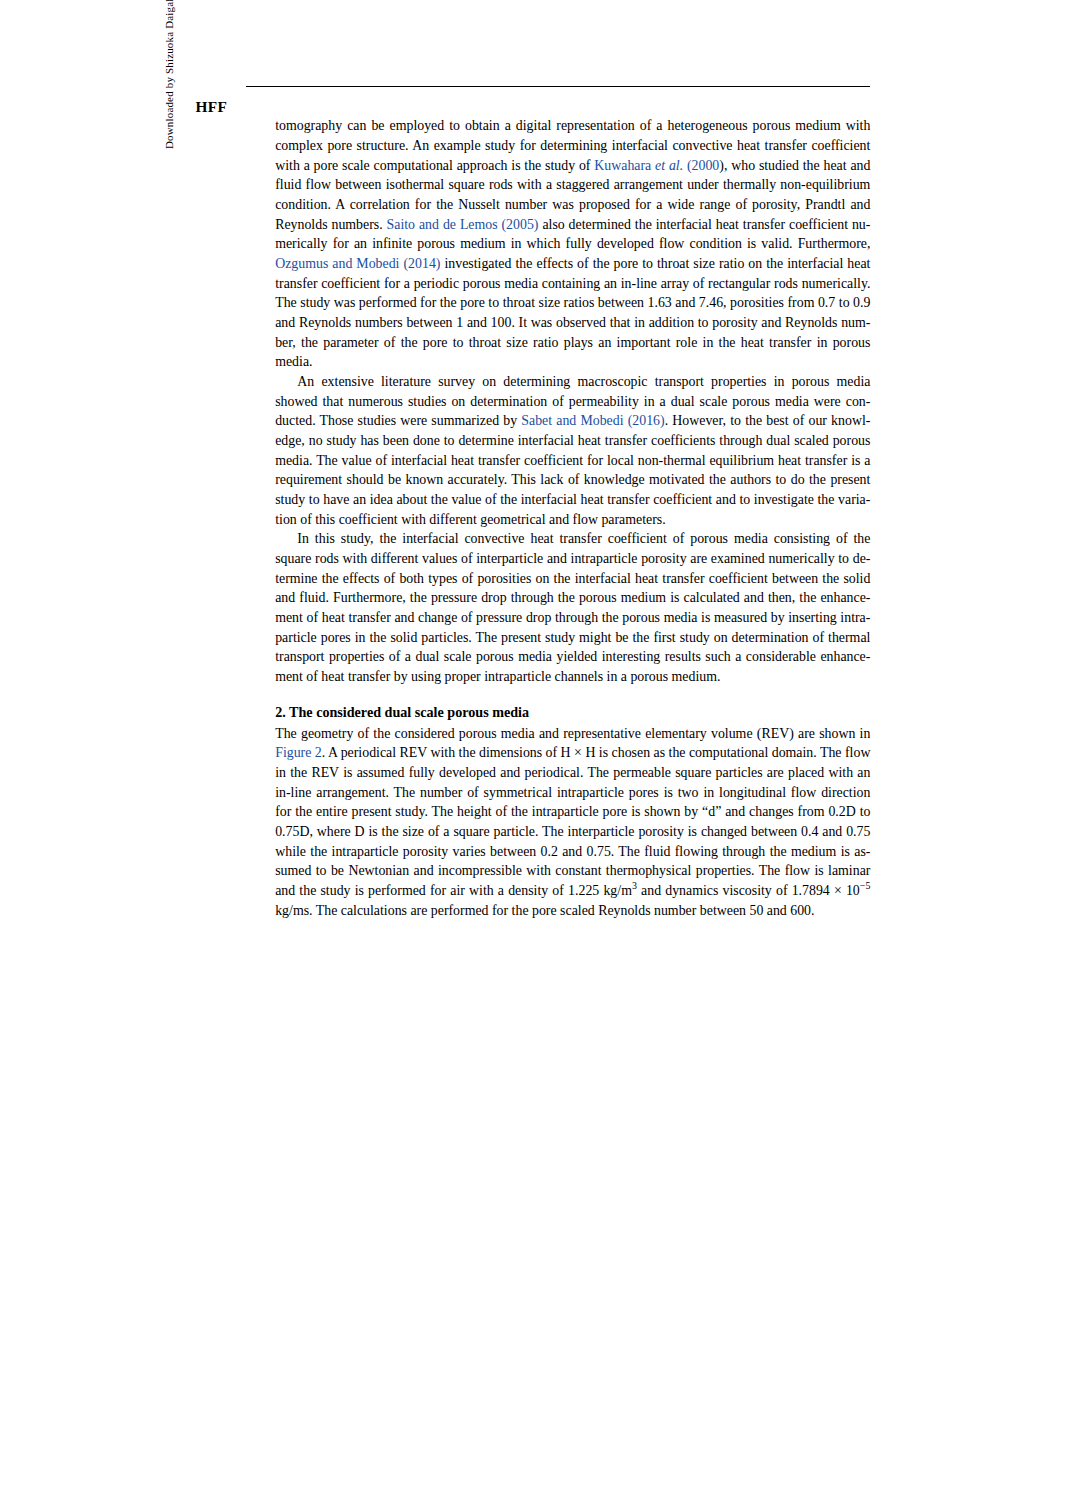Downloaded by Shizuoka Daigaku At 18:26 11 October 2018 (PT)
HFF
tomography can be employed to obtain a digital representation of a heterogeneous porous medium with complex pore structure. An example study for determining interfacial convective heat transfer coefficient with a pore scale computational approach is the study of Kuwahara et al. (2000), who studied the heat and fluid flow between isothermal square rods with a staggered arrangement under thermally non-equilibrium condition. A correlation for the Nusselt number was proposed for a wide range of porosity, Prandtl and Reynolds numbers. Saito and de Lemos (2005) also determined the interfacial heat transfer coefficient numerically for an infinite porous medium in which fully developed flow condition is valid. Furthermore, Ozgumus and Mobedi (2014) investigated the effects of the pore to throat size ratio on the interfacial heat transfer coefficient for a periodic porous media containing an in-line array of rectangular rods numerically. The study was performed for the pore to throat size ratios between 1.63 and 7.46, porosities from 0.7 to 0.9 and Reynolds numbers between 1 and 100. It was observed that in addition to porosity and Reynolds number, the parameter of the pore to throat size ratio plays an important role in the heat transfer in porous media.
An extensive literature survey on determining macroscopic transport properties in porous media showed that numerous studies on determination of permeability in a dual scale porous media were conducted. Those studies were summarized by Sabet and Mobedi (2016). However, to the best of our knowledge, no study has been done to determine interfacial heat transfer coefficients through dual scaled porous media. The value of interfacial heat transfer coefficient for local non-thermal equilibrium heat transfer is a requirement should be known accurately. This lack of knowledge motivated the authors to do the present study to have an idea about the value of the interfacial heat transfer coefficient and to investigate the variation of this coefficient with different geometrical and flow parameters.
In this study, the interfacial convective heat transfer coefficient of porous media consisting of the square rods with different values of interparticle and intraparticle porosity are examined numerically to determine the effects of both types of porosities on the interfacial heat transfer coefficient between the solid and fluid. Furthermore, the pressure drop through the porous medium is calculated and then, the enhancement of heat transfer and change of pressure drop through the porous media is measured by inserting intraparticle pores in the solid particles. The present study might be the first study on determination of thermal transport properties of a dual scale porous media yielded interesting results such a considerable enhancement of heat transfer by using proper intraparticle channels in a porous medium.
2. The considered dual scale porous media
The geometry of the considered porous media and representative elementary volume (REV) are shown in Figure 2. A periodical REV with the dimensions of H × H is chosen as the computational domain. The flow in the REV is assumed fully developed and periodical. The permeable square particles are placed with an in-line arrangement. The number of symmetrical intraparticle pores is two in longitudinal flow direction for the entire present study. The height of the intraparticle pore is shown by “d” and changes from 0.2D to 0.75D, where D is the size of a square particle. The interparticle porosity is changed between 0.4 and 0.75 while the intraparticle porosity varies between 0.2 and 0.75. The fluid flowing through the medium is assumed to be Newtonian and incompressible with constant thermophysical properties. The flow is laminar and the study is performed for air with a density of 1.225 kg/m3 and dynamics viscosity of 1.7894 × 10−5 kg/ms. The calculations are performed for the pore scaled Reynolds number between 50 and 600.